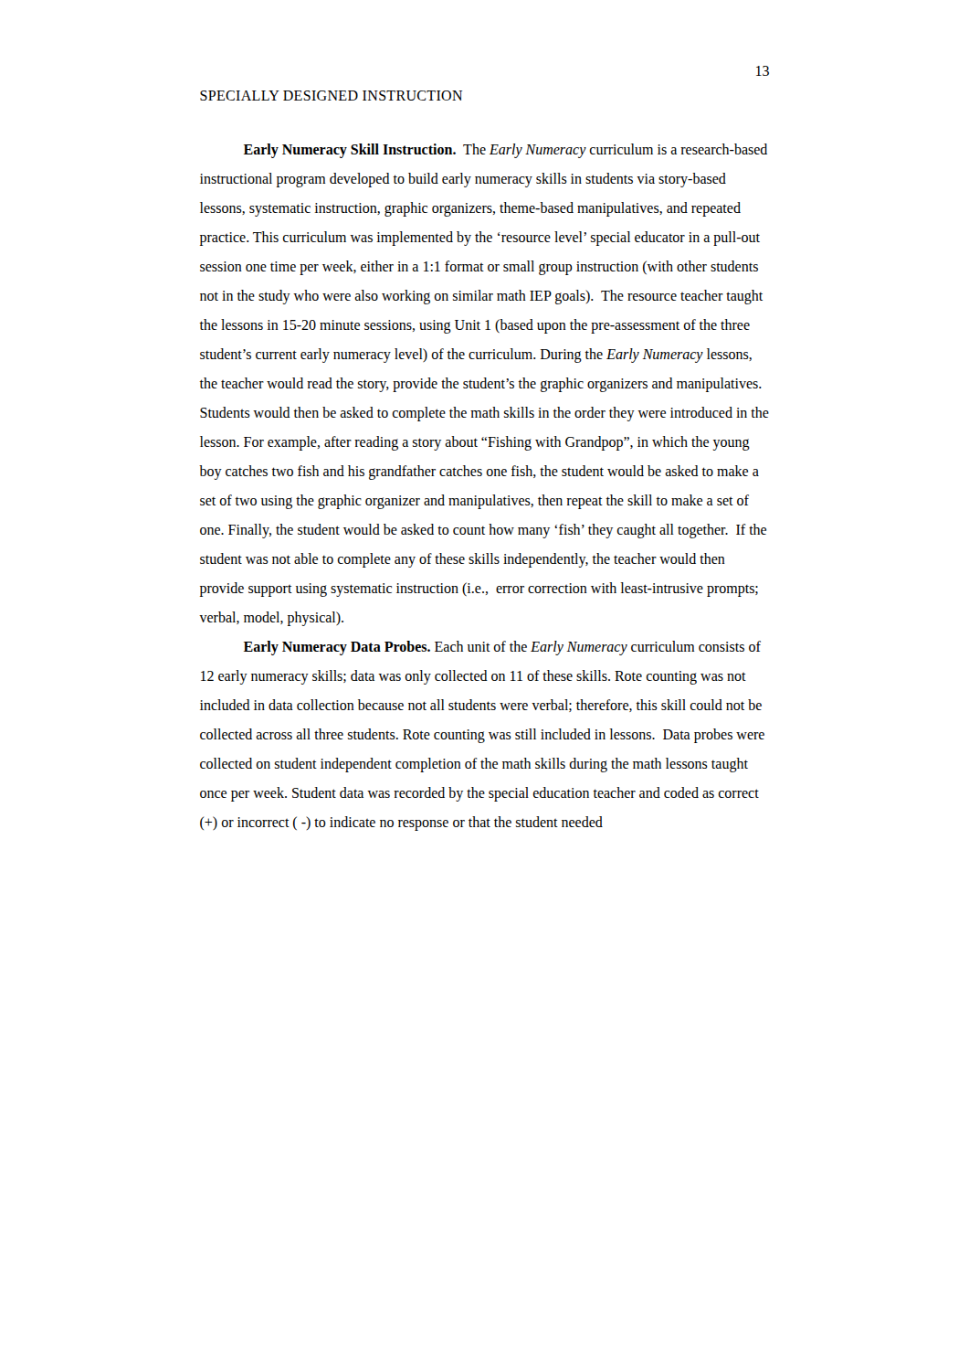13
Specially Designed Instruction
Early Numeracy Skill Instruction. The Early Numeracy curriculum is a research-based instructional program developed to build early numeracy skills in students via story-based lessons, systematic instruction, graphic organizers, theme-based manipulatives, and repeated practice. This curriculum was implemented by the ‘resource level’ special educator in a pull-out session one time per week, either in a 1:1 format or small group instruction (with other students not in the study who were also working on similar math IEP goals). The resource teacher taught the lessons in 15-20 minute sessions, using Unit 1 (based upon the pre-assessment of the three student’s current early numeracy level) of the curriculum. During the Early Numeracy lessons, the teacher would read the story, provide the student’s the graphic organizers and manipulatives. Students would then be asked to complete the math skills in the order they were introduced in the lesson. For example, after reading a story about “Fishing with Grandpop”, in which the young boy catches two fish and his grandfather catches one fish, the student would be asked to make a set of two using the graphic organizer and manipulatives, then repeat the skill to make a set of one. Finally, the student would be asked to count how many ‘fish’ they caught all together. If the student was not able to complete any of these skills independently, the teacher would then provide support using systematic instruction (i.e., error correction with least-intrusive prompts; verbal, model, physical).
Early Numeracy Data Probes. Each unit of the Early Numeracy curriculum consists of 12 early numeracy skills; data was only collected on 11 of these skills. Rote counting was not included in data collection because not all students were verbal; therefore, this skill could not be collected across all three students. Rote counting was still included in lessons. Data probes were collected on student independent completion of the math skills during the math lessons taught once per week. Student data was recorded by the special education teacher and coded as correct (+) or incorrect ( -) to indicate no response or that the student needed